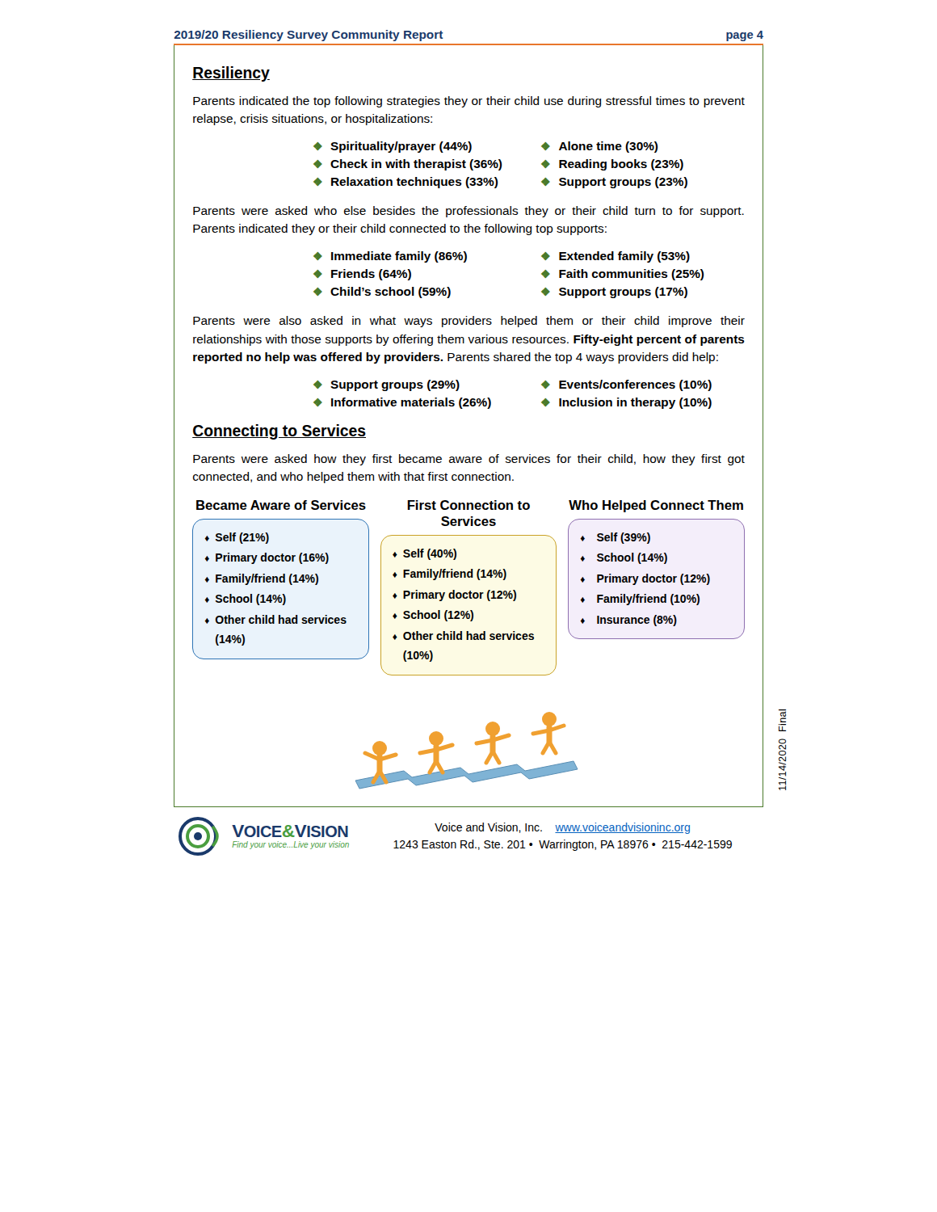2019/20 Resiliency Survey Community Report
page 4
Resiliency
Parents indicated the top following strategies they or their child use during stressful times to prevent relapse, crisis situations, or hospitalizations:
❖Spirituality/prayer (44%)
❖Alone time (30%)
❖Check in with therapist (36%)
❖Reading books (23%)
❖Relaxation techniques (33%)
❖Support groups (23%)
Parents were asked who else besides the professionals they or their child turn to for support. Parents indicated they or their child connected to the following top supports:
❖Immediate family (86%)
❖Extended family (53%)
❖Friends (64%)
❖Faith communities (25%)
❖Child’s school (59%)
❖Support groups (17%)
Parents were also asked in what ways providers helped them or their child improve their relationships with those supports by offering them various resources. Fifty-eight percent of parents reported no help was offered by providers. Parents shared the top 4 ways providers did help:
❖Support groups (29%)
❖Events/conferences (10%)
❖Informative materials (26%)
❖Inclusion in therapy (10%)
Connecting to Services
Parents were asked how they first became aware of services for their child, how they first got connected, and who helped them with that first connection.
Became Aware of Services
♦Self (21%)
♦Primary doctor (16%)
♦Family/friend (14%)
♦School (14%)
♦Other child had services (14%)
First Connection to Services
♦Self (40%)
♦Family/friend (14%)
♦Primary doctor (12%)
♦School (12%)
♦Other child had services (10%)
Who Helped Connect Them
♦Self (39%)
♦School (14%)
♦Primary doctor (12%)
♦Family/friend (10%)
♦Insurance (8%)
VOICE&VISION
Find your voice...Live your vision
Voice and Vision, Inc. www.voiceandvisioninc.org
1243 Easton Rd., Ste. 201 • Warrington, PA 18976 • 215-442-1599
11/14/2020 Final